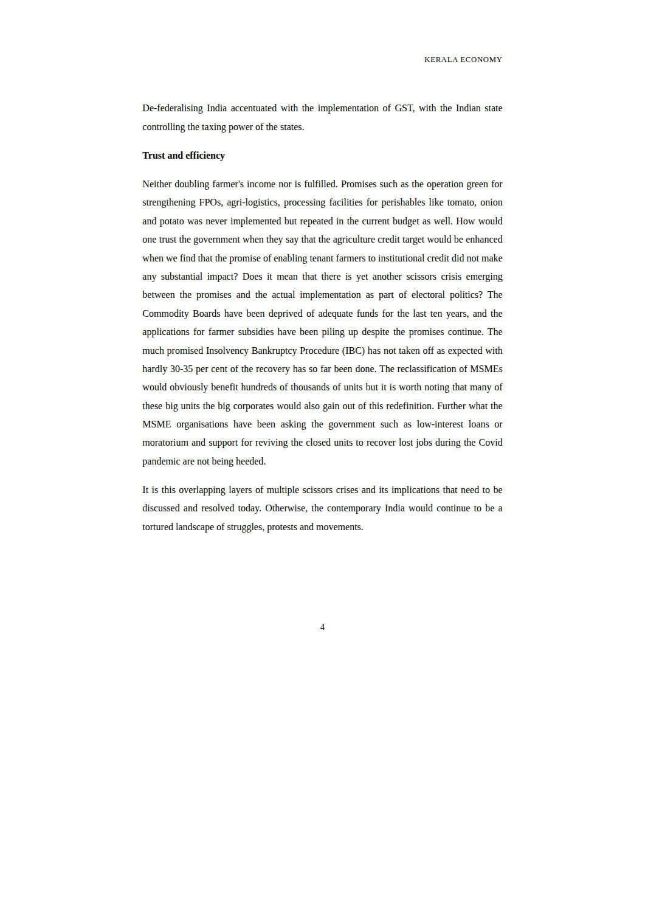KERALA ECONOMY
De-federalising India accentuated with the implementation of GST, with the Indian state controlling the taxing power of the states.
Trust and efficiency
Neither doubling farmer's income nor is fulfilled. Promises such as the operation green for strengthening FPOs, agri-logistics, processing facilities for perishables like tomato, onion and potato was never implemented but repeated in the current budget as well. How would one trust the government when they say that the agriculture credit target would be enhanced when we find that the promise of enabling tenant farmers to institutional credit did not make any substantial impact? Does it mean that there is yet another scissors crisis emerging between the promises and the actual implementation as part of electoral politics? The Commodity Boards have been deprived of adequate funds for the last ten years, and the applications for farmer subsidies have been piling up despite the promises continue. The much promised Insolvency Bankruptcy Procedure (IBC) has not taken off as expected with hardly 30-35 per cent of the recovery has so far been done. The reclassification of MSMEs would obviously benefit hundreds of thousands of units but it is worth noting that many of these big units the big corporates would also gain out of this redefinition. Further what the MSME organisations have been asking the government such as low-interest loans or moratorium and support for reviving the closed units to recover lost jobs during the Covid pandemic are not being heeded.
It is this overlapping layers of multiple scissors crises and its implications that need to be discussed and resolved today. Otherwise, the contemporary India would continue to be a tortured landscape of struggles, protests and movements.
4